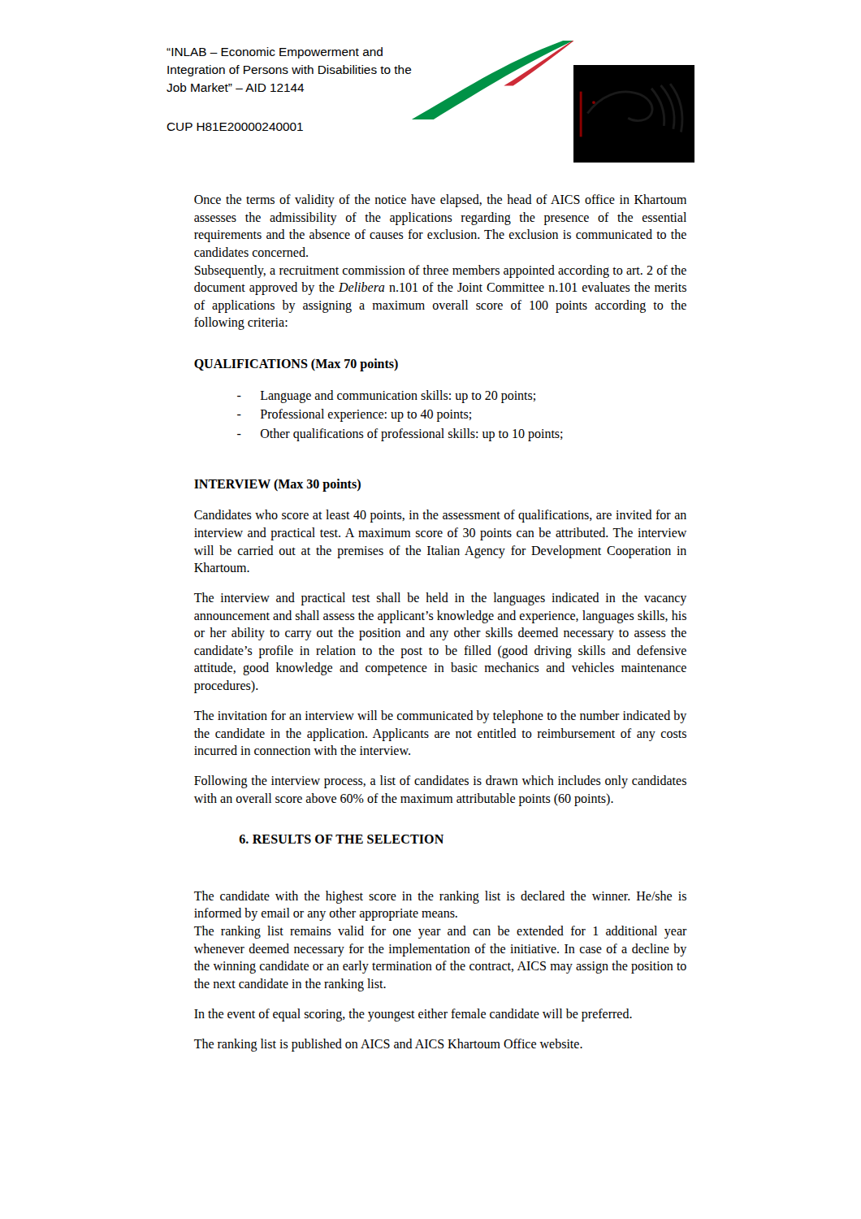“INLAB – Economic Empowerment and
Integration of Persons with Disabilities to the
Job Market” – AID 12144
CUP H81E20000240001
Once the terms of validity of the notice have elapsed, the head of AICS office in Khartoum assesses the admissibility of the applications regarding the presence of the essential requirements and the absence of causes for exclusion. The exclusion is communicated to the candidates concerned.
Subsequently, a recruitment commission of three members appointed according to art. 2 of the document approved by the Delibera n.101 of the Joint Committee n.101 evaluates the merits of applications by assigning a maximum overall score of 100 points according to the following criteria:
QUALIFICATIONS (Max 70 points)
Language and communication skills: up to 20 points;
Professional experience: up to 40 points;
Other qualifications of professional skills: up to 10 points;
INTERVIEW (Max 30 points)
Candidates who score at least 40 points, in the assessment of qualifications, are invited for an interview and practical test. A maximum score of 30 points can be attributed. The interview will be carried out at the premises of the Italian Agency for Development Cooperation in Khartoum.
The interview and practical test shall be held in the languages indicated in the vacancy announcement and shall assess the applicant’s knowledge and experience, languages skills, his or her ability to carry out the position and any other skills deemed necessary to assess the candidate’s profile in relation to the post to be filled (good driving skills and defensive attitude, good knowledge and competence in basic mechanics and vehicles maintenance procedures).
The invitation for an interview will be communicated by telephone to the number indicated by the candidate in the application. Applicants are not entitled to reimbursement of any costs incurred in connection with the interview.
Following the interview process, a list of candidates is drawn which includes only candidates with an overall score above 60% of the maximum attributable points (60 points).
RESULTS OF THE SELECTION
The candidate with the highest score in the ranking list is declared the winner. He/she is informed by email or any other appropriate means.
The ranking list remains valid for one year and can be extended for 1 additional year whenever deemed necessary for the implementation of the initiative. In case of a decline by the winning candidate or an early termination of the contract, AICS may assign the position to the next candidate in the ranking list.
In the event of equal scoring, the youngest either female candidate will be preferred.
The ranking list is published on AICS and AICS Khartoum Office website.